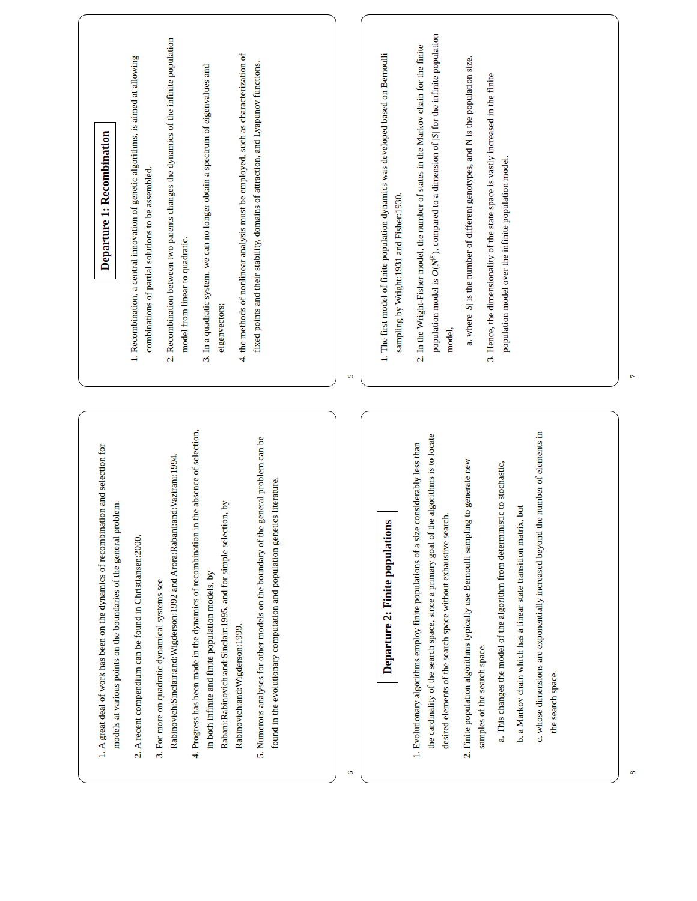Departure 1: Recombination
Recombination, a central innovation of genetic algorithms, is aimed at allowing combinations of partial solutions to be assembled.
Recombination between two parents changes the dynamics of the infinite population model from linear to quadratic.
In a quadratic system, we can no longer obtain a spectrum of eigenvalues and eigenvectors;
the methods of nonlinear analysis must be employed, such as characterization of fixed points and their stability, domains of attraction, and Lyapunov functions.
5
The first model of finite population dynamics was developed based on Bernoulli sampling by Wright:1931 and Fisher:1930.
In the Wright-Fisher model, the number of states in the Markov chain for the finite population model is O(N|S|), compared to a dimension of |S| for the infinite population model,
where |S| is the number of different genotypes, and N is the population size.
Hence, the dimensionality of the state space is vastly increased in the finite population model over the infinite population model.
7
A great deal of work has been on the dynamics of recombination and selection for models at various points on the boundaries of the general problem.
A recent compendium can be found in Christiansen:2000.
For more on quadratic dynamical systems see Rabinovich:Sinclair:and:Wigderson:1992 and Arora:Rabani:and:Vazirani:1994.
Progress has been made in the dynamics of recombination in the absence of selection, in both infinite and finite population models, by Rabani:Rabinovich:and:Sinclair:1995, and for simple selection, by Rabinovich:and:Wigderson:1999.
Numerous analyses for other models on the boundary of the general problem can be found in the evolutionary computation and population genetics literature.
6
Departure 2: Finite populations
Evolutionary algorithms employ finite populations of a size considerably less than the cardinality of the search space, since a primary goal of the algorithms is to locate desired elements of the search space without exhaustive search.
Finite population algorithms typically use Bernoulli sampling to generate new samples of the search space.
This changes the model of the algorithm from deterministic to stochastic,
a Markov chain which has a linear state transition matrix, but
whose dimensions are exponentially increased beyond the number of elements in the search space.
8